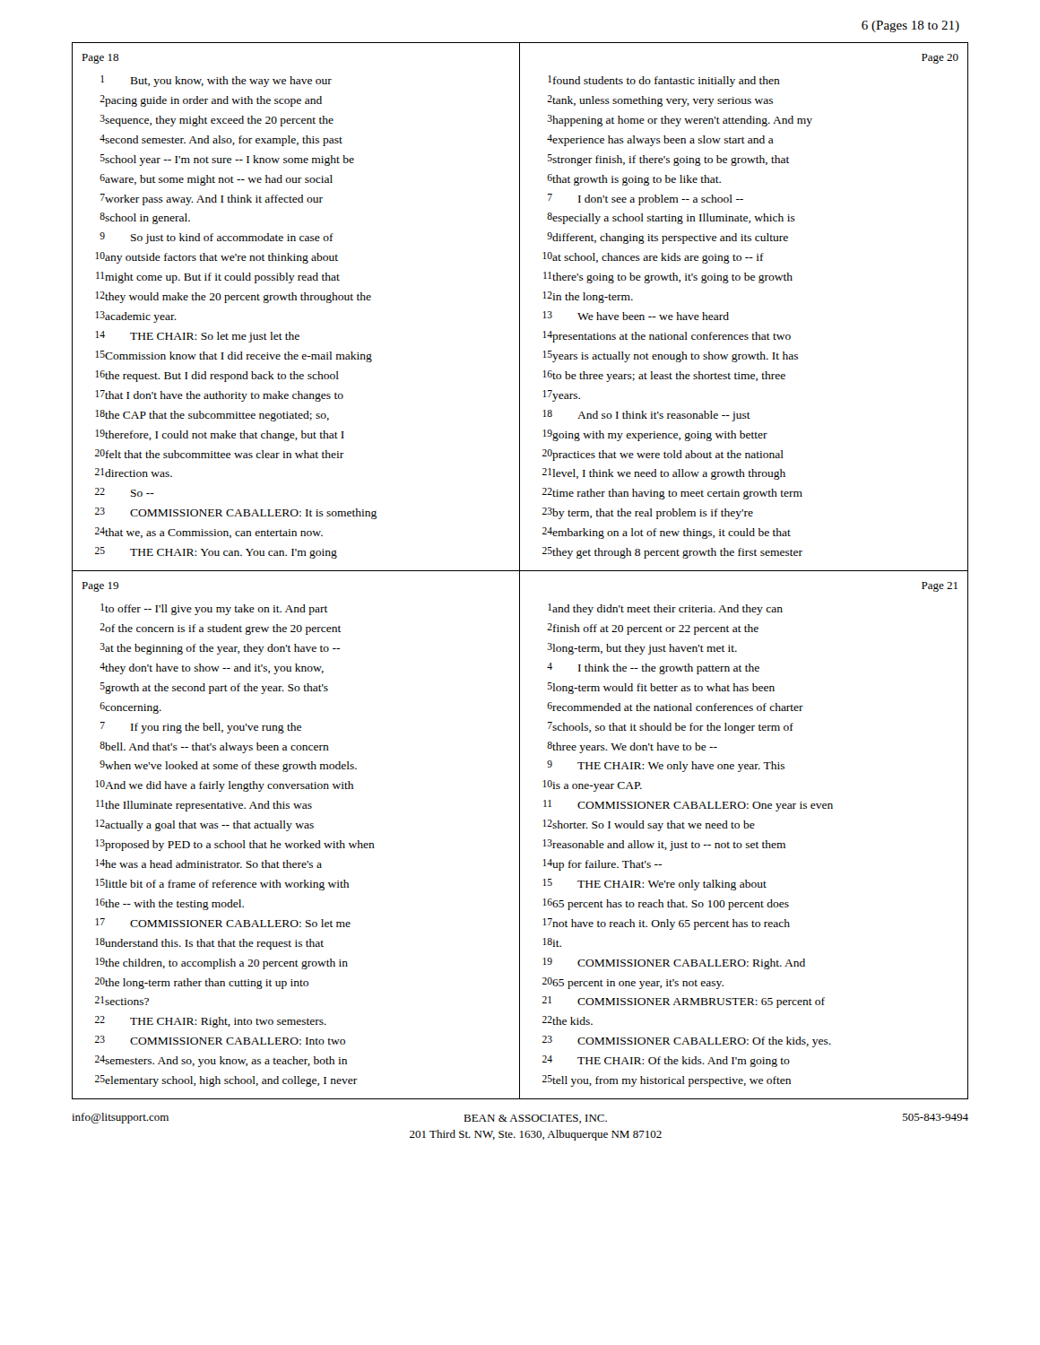6 (Pages 18 to 21)
Page 18
| 1 | But, you know, with the way we have our |
| 2 | pacing guide in order and with the scope and |
| 3 | sequence, they might exceed the 20 percent the |
| 4 | second semester. And also, for example, this past |
| 5 | school year -- I'm not sure -- I know some might be |
| 6 | aware, but some might not -- we had our social |
| 7 | worker pass away. And I think it affected our |
| 8 | school in general. |
| 9 | So just to kind of accommodate in case of |
| 10 | any outside factors that we're not thinking about |
| 11 | might come up. But if it could possibly read that |
| 12 | they would make the 20 percent growth throughout the |
| 13 | academic year. |
| 14 | THE CHAIR: So let me just let the |
| 15 | Commission know that I did receive the e-mail making |
| 16 | the request. But I did respond back to the school |
| 17 | that I don't have the authority to make changes to |
| 18 | the CAP that the subcommittee negotiated; so, |
| 19 | therefore, I could not make that change, but that I |
| 20 | felt that the subcommittee was clear in what their |
| 21 | direction was. |
| 22 | So -- |
| 23 | COMMISSIONER CABALLERO: It is something |
| 24 | that we, as a Commission, can entertain now. |
| 25 | THE CHAIR: You can. You can. I'm going |
Page 20
| 1 | found students to do fantastic initially and then |
| 2 | tank, unless something very, very serious was |
| 3 | happening at home or they weren't attending. And my |
| 4 | experience has always been a slow start and a |
| 5 | stronger finish, if there's going to be growth, that |
| 6 | that growth is going to be like that. |
| 7 | I don't see a problem -- a school -- |
| 8 | especially a school starting in Illuminate, which is |
| 9 | different, changing its perspective and its culture |
| 10 | at school, chances are kids are going to -- if |
| 11 | there's going to be growth, it's going to be growth |
| 12 | in the long-term. |
| 13 | We have been -- we have heard |
| 14 | presentations at the national conferences that two |
| 15 | years is actually not enough to show growth. It has |
| 16 | to be three years; at least the shortest time, three |
| 17 | years. |
| 18 | And so I think it's reasonable -- just |
| 19 | going with my experience, going with better |
| 20 | practices that we were told about at the national |
| 21 | level, I think we need to allow a growth through |
| 22 | time rather than having to meet certain growth term |
| 23 | by term, that the real problem is if they're |
| 24 | embarking on a lot of new things, it could be that |
| 25 | they get through 8 percent growth the first semester |
Page 19
| 1 | to offer -- I'll give you my take on it. And part |
| 2 | of the concern is if a student grew the 20 percent |
| 3 | at the beginning of the year, they don't have to -- |
| 4 | they don't have to show -- and it's, you know, |
| 5 | growth at the second part of the year. So that's |
| 6 | concerning. |
| 7 | If you ring the bell, you've rung the |
| 8 | bell. And that's -- that's always been a concern |
| 9 | when we've looked at some of these growth models. |
| 10 | And we did have a fairly lengthy conversation with |
| 11 | the Illuminate representative. And this was |
| 12 | actually a goal that was -- that actually was |
| 13 | proposed by PED to a school that he worked with when |
| 14 | he was a head administrator. So that there's a |
| 15 | little bit of a frame of reference with working with |
| 16 | the -- with the testing model. |
| 17 | COMMISSIONER CABALLERO: So let me |
| 18 | understand this. Is that that the request is that |
| 19 | the children, to accomplish a 20 percent growth in |
| 20 | the long-term rather than cutting it up into |
| 21 | sections? |
| 22 | THE CHAIR: Right, into two semesters. |
| 23 | COMMISSIONER CABALLERO: Into two |
| 24 | semesters. And so, you know, as a teacher, both in |
| 25 | elementary school, high school, and college, I never |
Page 21
| 1 | and they didn't meet their criteria. And they can |
| 2 | finish off at 20 percent or 22 percent at the |
| 3 | long-term, but they just haven't met it. |
| 4 | I think the -- the growth pattern at the |
| 5 | long-term would fit better as to what has been |
| 6 | recommended at the national conferences of charter |
| 7 | schools, so that it should be for the longer term of |
| 8 | three years. We don't have to be -- |
| 9 | THE CHAIR: We only have one year. This |
| 10 | is a one-year CAP. |
| 11 | COMMISSIONER CABALLERO: One year is even |
| 12 | shorter. So I would say that we need to be |
| 13 | reasonable and allow it, just to -- not to set them |
| 14 | up for failure. That's -- |
| 15 | THE CHAIR: We're only talking about |
| 16 | 65 percent has to reach that. So 100 percent does |
| 17 | not have to reach it. Only 65 percent has to reach |
| 18 | it. |
| 19 | COMMISSIONER CABALLERO: Right. And |
| 20 | 65 percent in one year, it's not easy. |
| 21 | COMMISSIONER ARMBRUSTER: 65 percent of |
| 22 | the kids. |
| 23 | COMMISSIONER CABALLERO: Of the kids, yes. |
| 24 | THE CHAIR: Of the kids. And I'm going to |
| 25 | tell you, from my historical perspective, we often |
info@litsupport.com
BEAN & ASSOCIATES, INC.
201 Third St. NW, Ste. 1630, Albuquerque NM 87102
505-843-9494